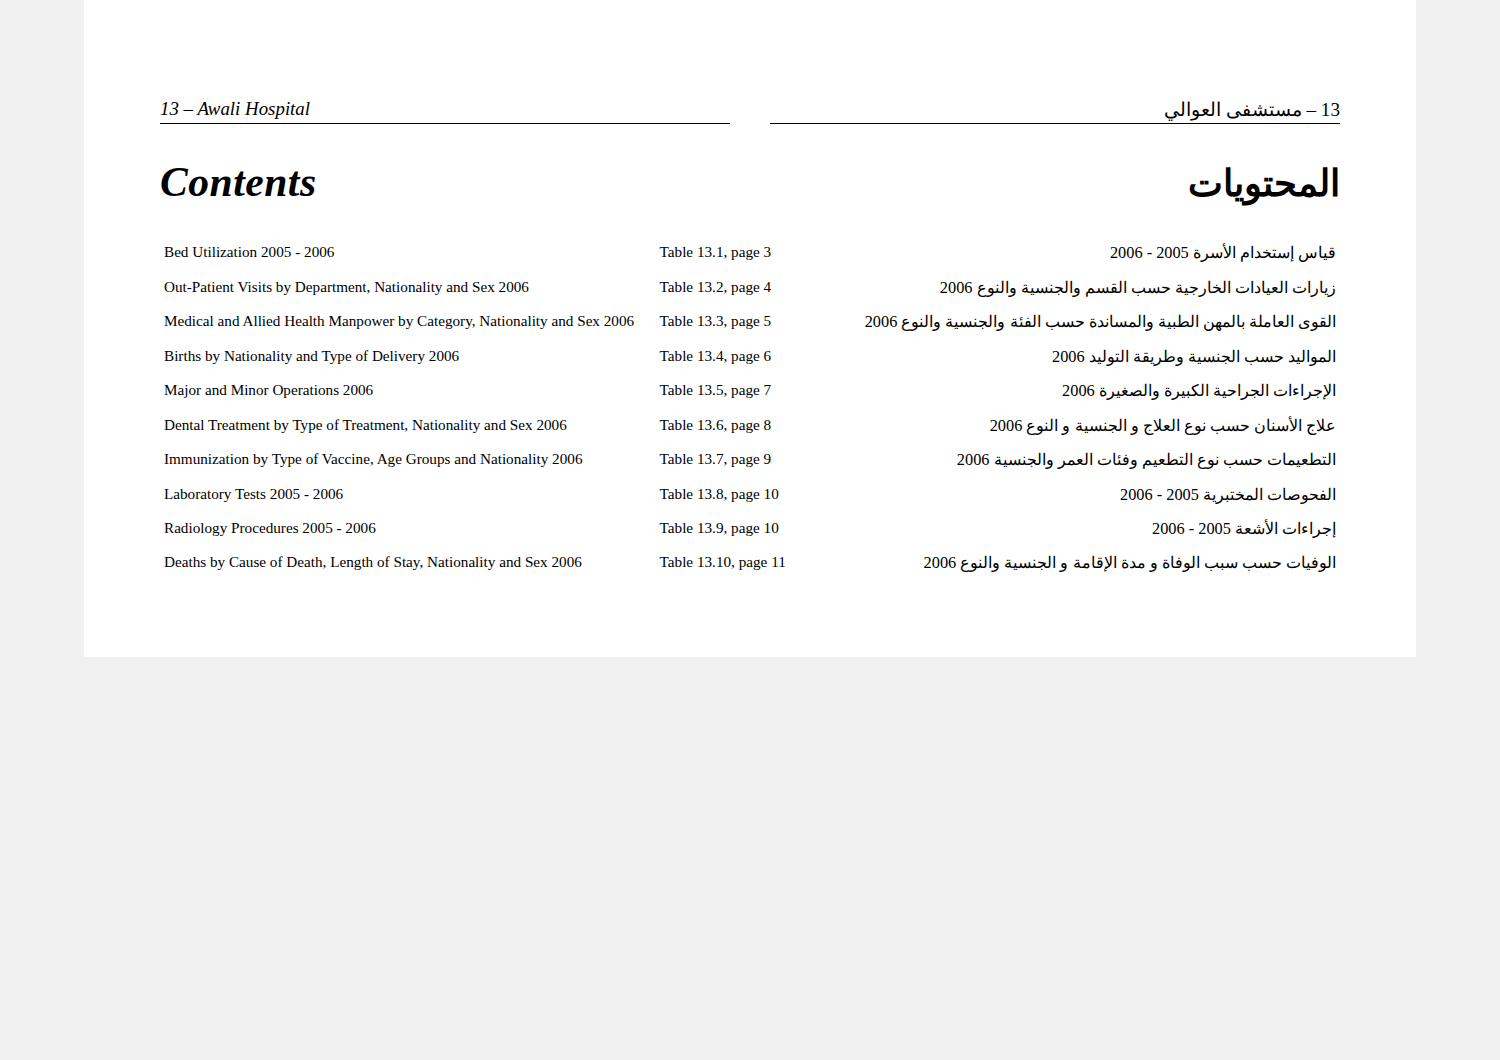13 – Awali Hospital
13 – مستشفى العوالي
Contents
المحتويات
| Bed Utilization 2005 - 2006 | Table 13.1, page 3 | قياس إستخدام الأسرة 2005 - 2006 |
| Out-Patient Visits by Department, Nationality and Sex 2006 | Table 13.2, page 4 | زيارات العيادات الخارجية حسب القسم والجنسية والنوع 2006 |
| Medical and Allied Health Manpower by Category, Nationality and Sex 2006 | Table 13.3, page 5 | القوى العاملة بالمهن الطبية والمساندة حسب الفئة والجنسية والنوع 2006 |
| Births by Nationality and Type of Delivery 2006 | Table 13.4, page 6 | المواليد حسب الجنسية وطريقة التوليد 2006 |
| Major and Minor Operations 2006 | Table 13.5, page 7 | الإجراءات الجراحية الكبيرة والصغيرة 2006 |
| Dental Treatment by Type of Treatment, Nationality and Sex 2006 | Table 13.6, page 8 | علاج الأسنان حسب نوع العلاج و الجنسية و النوع 2006 |
| Immunization by Type of Vaccine, Age Groups and Nationality 2006 | Table 13.7, page 9 | التطعيمات حسب نوع التطعيم وفئات العمر والجنسية 2006 |
| Laboratory Tests 2005 - 2006 | Table 13.8, page 10 | الفحوصات المختبرية 2005 - 2006 |
| Radiology Procedures 2005 - 2006 | Table 13.9, page 10 | إجراءات الأشعة 2005 - 2006 |
| Deaths by Cause of Death, Length of Stay, Nationality and Sex 2006 | Table 13.10, page 11 | الوفيات حسب سبب الوفاة و مدة الإقامة و الجنسية والنوع 2006 |